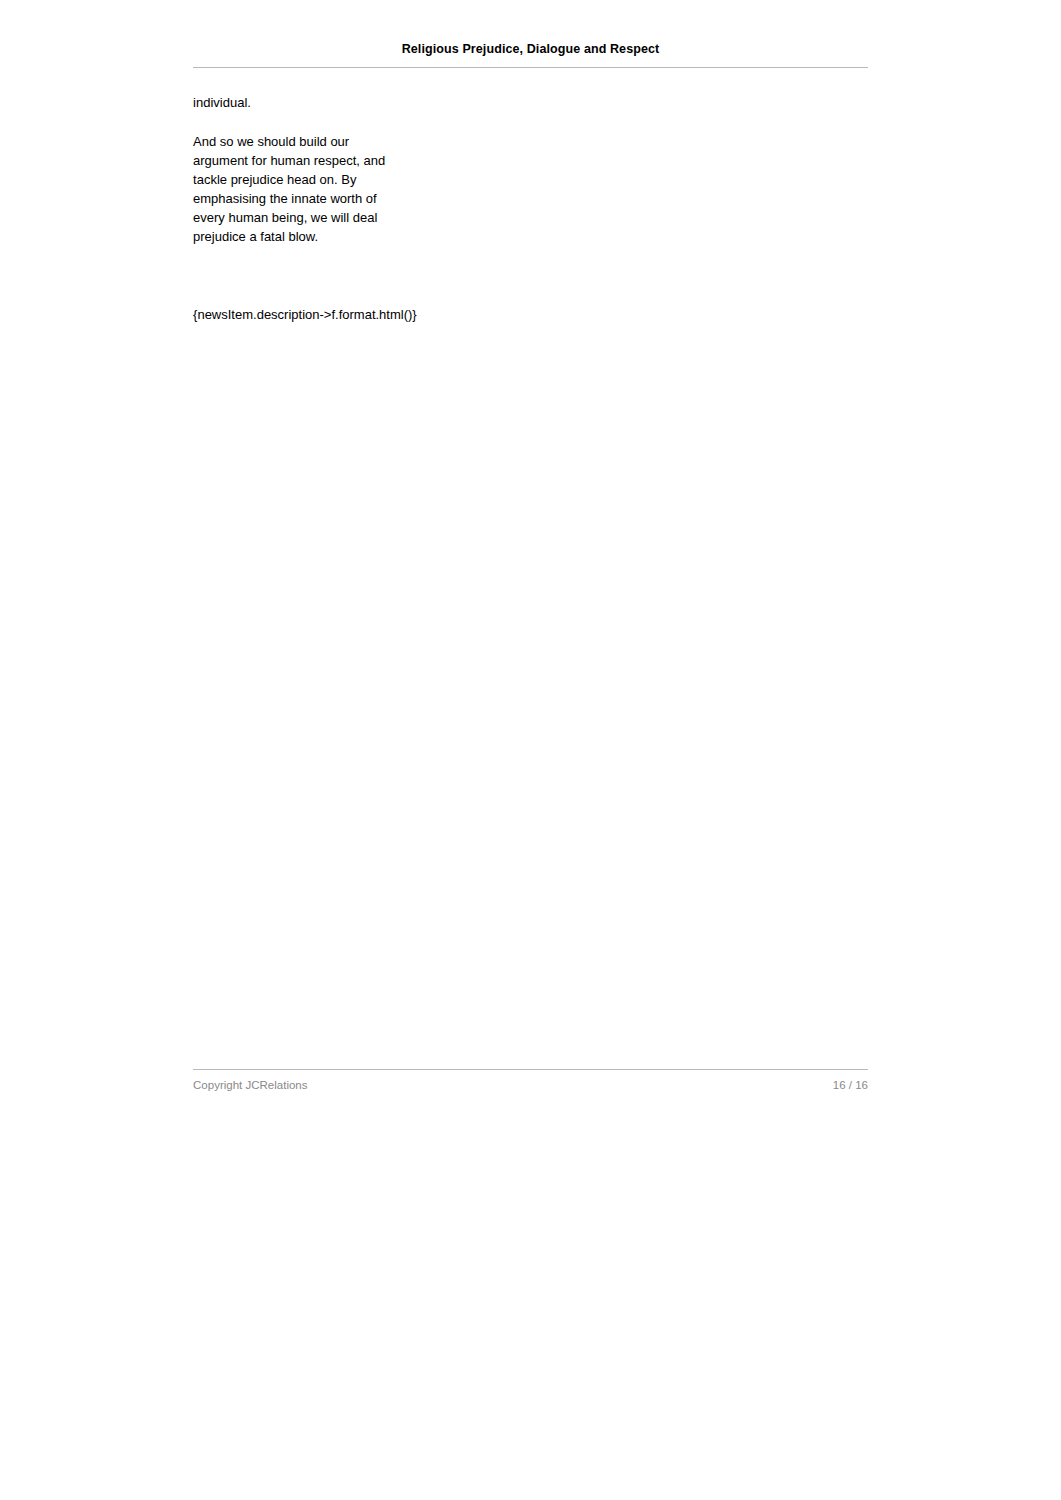Religious Prejudice, Dialogue and Respect
individual.
And so we should build our argument for human respect, and tackle prejudice head on. By emphasising the innate worth of every human being, we will deal prejudice a fatal blow.
{newsItem.description->f.format.html()}
Copyright JCRelations 16 / 16